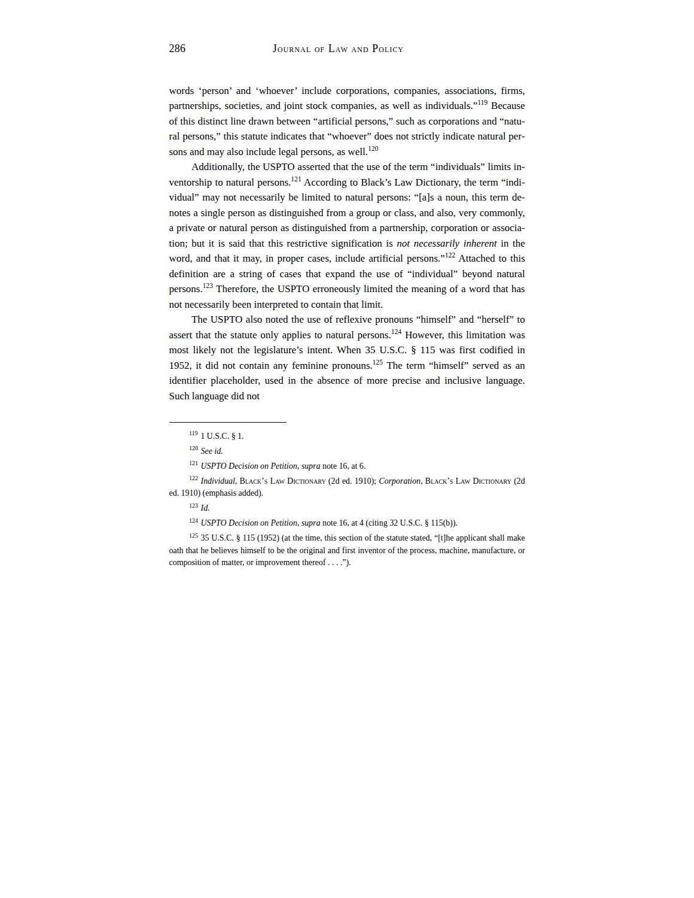286 Journal of Law and Policy
words ‘person’ and ‘whoever’ include corporations, companies, associations, firms, partnerships, societies, and joint stock companies, as well as individuals.”119 Because of this distinct line drawn between “artificial persons,” such as corporations and “natural persons,” this statute indicates that “whoever” does not strictly indicate natural persons and may also include legal persons, as well.120
Additionally, the USPTO asserted that the use of the term “individuals” limits inventorship to natural persons.121 According to Black’s Law Dictionary, the term “individual” may not necessarily be limited to natural persons: “[a]s a noun, this term denotes a single person as distinguished from a group or class, and also, very commonly, a private or natural person as distinguished from a partnership, corporation or association; but it is said that this restrictive signification is not necessarily inherent in the word, and that it may, in proper cases, include artificial persons.”122 Attached to this definition are a string of cases that expand the use of “individual” beyond natural persons.123 Therefore, the USPTO erroneously limited the meaning of a word that has not necessarily been interpreted to contain that limit.
The USPTO also noted the use of reflexive pronouns “himself” and “herself” to assert that the statute only applies to natural persons.124 However, this limitation was most likely not the legislature’s intent. When 35 U.S.C. § 115 was first codified in 1952, it did not contain any feminine pronouns.125 The term “himself” served as an identifier placeholder, used in the absence of more precise and inclusive language. Such language did not
1 U.S.C. § 1.
See id.
USPTO Decision on Petition, supra note 16, at 6.
Individual, Black’s Law Dictionary (2d ed. 1910); Corporation, Black’s Law Dictionary (2d ed. 1910) (emphasis added).
Id.
USPTO Decision on Petition, supra note 16, at 4 (citing 32 U.S.C. § 115(b)).
35 U.S.C. § 115 (1952) (at the time, this section of the statute stated, “[t]he applicant shall make oath that he believes himself to be the original and first inventor of the process, machine, manufacture, or composition of matter, or improvement thereof . . . .”).